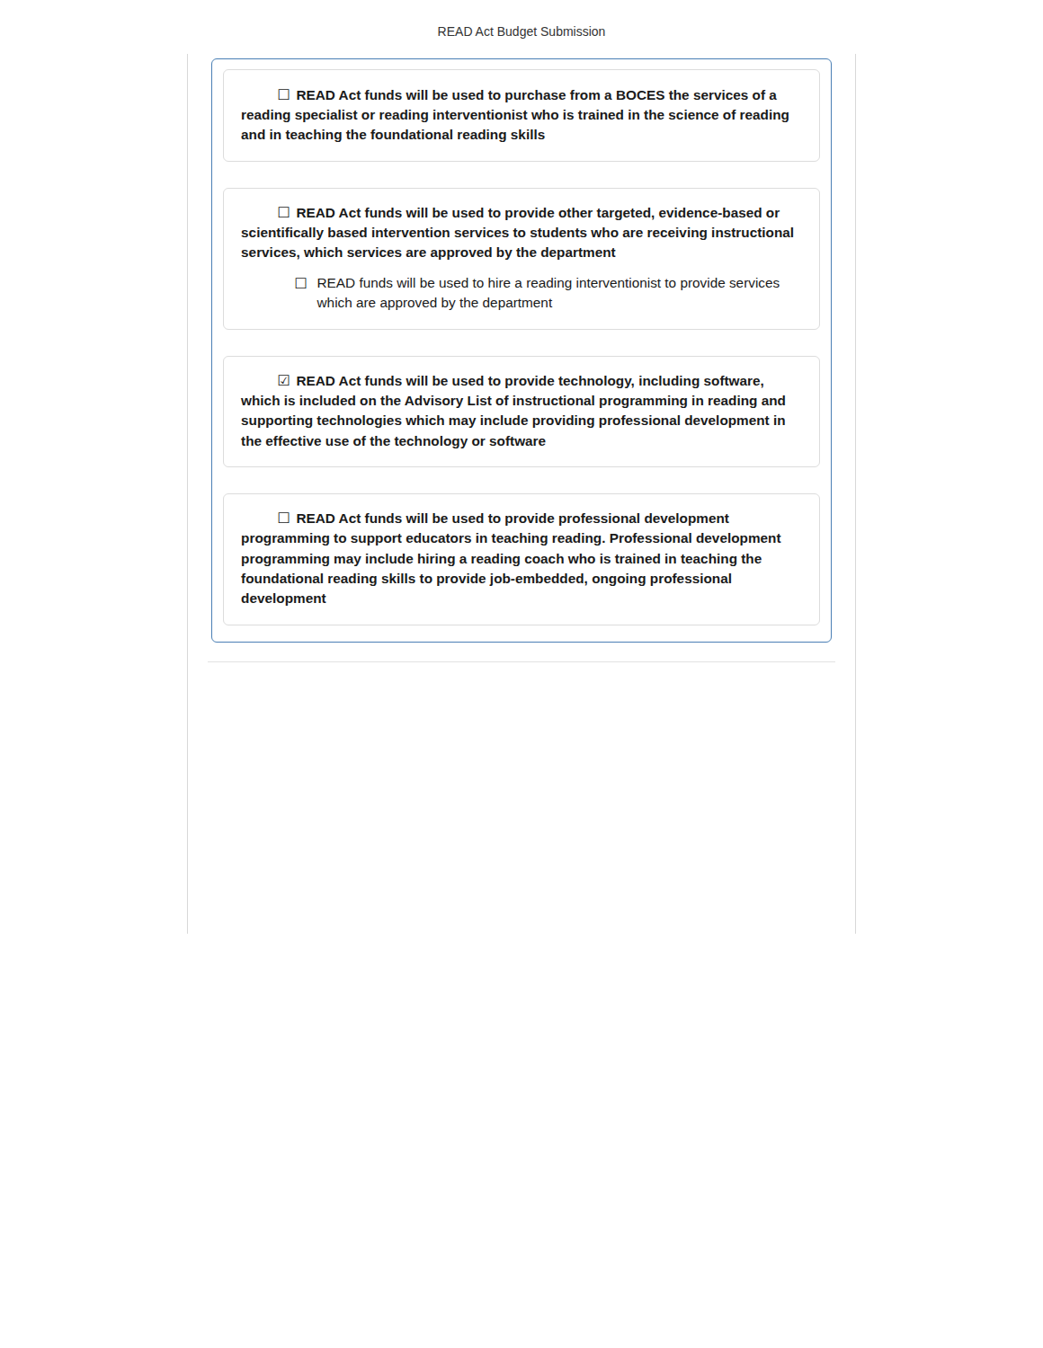READ Act Budget Submission
☐READ Act funds will be used to purchase from a BOCES the services of a reading specialist or reading interventionist who is trained in the science of reading and in teaching the foundational reading skills
☐READ Act funds will be used to provide other targeted, evidence-based or scientifically based intervention services to students who are receiving instructional services, which services are approved by the department
☐READ funds will be used to hire a reading interventionist to provide services which are approved by the department
☑READ Act funds will be used to provide technology, including software, which is included on the Advisory List of instructional programming in reading and supporting technologies which may include providing professional development in the effective use of the technology or software
☐READ Act funds will be used to provide professional development programming to support educators in teaching reading. Professional development programming may include hiring a reading coach who is trained in teaching the foundational reading skills to provide job-embedded, ongoing professional development